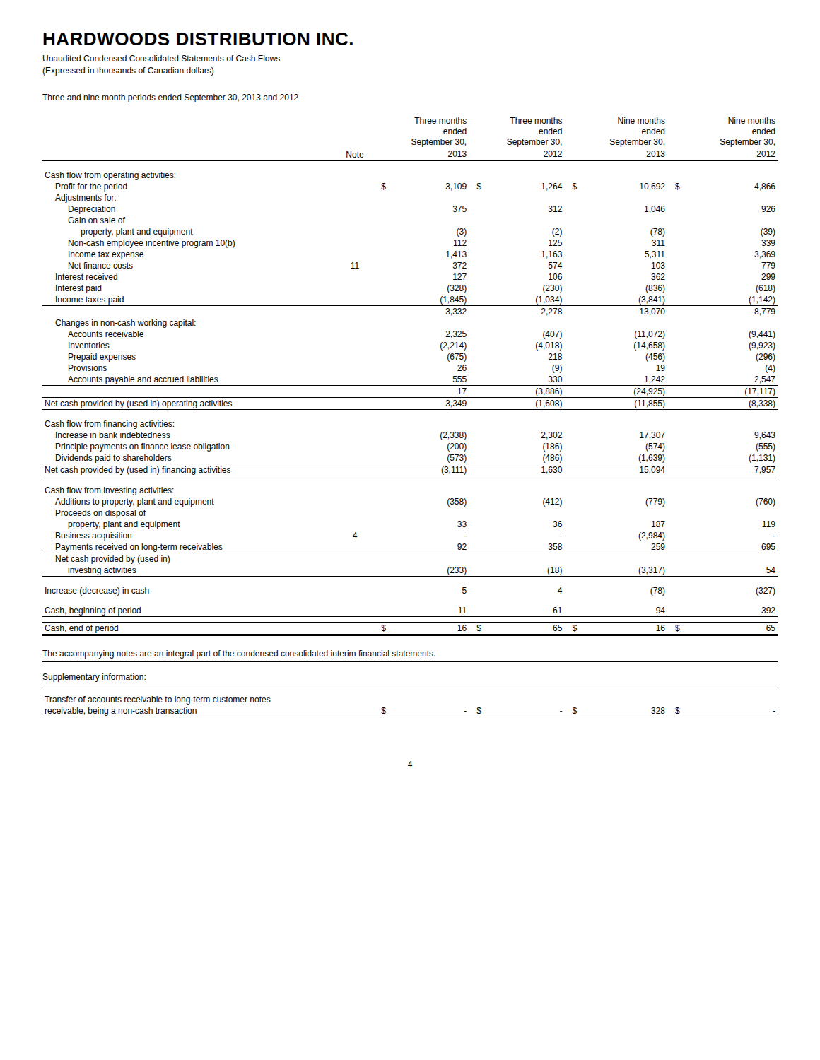HARDWOODS DISTRIBUTION INC.
Unaudited Condensed Consolidated Statements of Cash Flows
(Expressed in thousands of Canadian dollars)
Three and nine month periods ended September 30, 2013 and 2012
| | | Three months ended September 30, | Three months ended September 30, | Nine months ended September 30, | Nine months ended September 30, |
| --- | --- | --- | --- | --- | --- |
| | Note | 2013 | 2012 | 2013 | 2012 |
| Cash flow from operating activities: | | | | | | | | | |
| Profit for the period | | $ | 3,109 | $ | 1,264 | $ | 10,692 | $ | 4,866 |
| Adjustments for: | | | | | | | | | |
| Depreciation | | | 375 | | 312 | | 1,046 | | 926 |
| Gain on sale of | | | | | | | | | |
| property, plant and equipment | | | (3) | | (2) | | (78) | | (39) |
| Non-cash employee incentive program 10(b) | | | 112 | | 125 | | 311 | | 339 |
| Income tax expense | | | 1,413 | | 1,163 | | 5,311 | | 3,369 |
| Net finance costs | 11 | | 372 | | 574 | | 103 | | 779 |
| Interest received | | | 127 | | 106 | | 362 | | 299 |
| Interest paid | | | (328) | | (230) | | (836) | | (618) |
| Income taxes paid | | | (1,845) | | (1,034) | | (3,841) | | (1,142) |
| | | | 3,332 | | 2,278 | | 13,070 | | 8,779 |
| Changes in non-cash working capital: | | | | | | | | | |
| Accounts receivable | | | 2,325 | | (407) | | (11,072) | | (9,441) |
| Inventories | | | (2,214) | | (4,018) | | (14,658) | | (9,923) |
| Prepaid expenses | | | (675) | | 218 | | (456) | | (296) |
| Provisions | | | 26 | | (9) | | 19 | | (4) |
| Accounts payable and accrued liabilities | | | 555 | | 330 | | 1,242 | | 2,547 |
| | | | 17 | | (3,886) | | (24,925) | | (17,117) |
| Net cash provided by (used in) operating activities | | | 3,349 | | (1,608) | | (11,855) | | (8,338) |
| Cash flow from financing activities: | | | | | | | | | |
| Increase in bank indebtedness | | | (2,338) | | 2,302 | | 17,307 | | 9,643 |
| Principle payments on finance lease obligation | | | (200) | | (186) | | (574) | | (555) |
| Dividends paid to shareholders | | | (573) | | (486) | | (1,639) | | (1,131) |
| Net cash provided by (used in) financing activities | | | (3,111) | | 1,630 | | 15,094 | | 7,957 |
| Cash flow from investing activities: | | | | | | | | | |
| Additions to property, plant and equipment | | | (358) | | (412) | | (779) | | (760) |
| Proceeds on disposal of | | | | | | | | | |
| property, plant and equipment | | | 33 | | 36 | | 187 | | 119 |
| Business acquisition | 4 | | - | | - | | (2,984) | | - |
| Payments received on long-term receivables | | | 92 | | 358 | | 259 | | 695 |
| Net cash provided by (used in) | | | | | | | | | |
| investing activities | | | (233) | | (18) | | (3,317) | | 54 |
| Increase (decrease) in cash | | | 5 | | 4 | | (78) | | (327) |
| Cash, beginning of period | | | 11 | | 61 | | 94 | | 392 |
| Cash, end of period | | $ | 16 | $ | 65 | $ | 16 | $ | 65 |
The accompanying notes are an integral part of the condensed consolidated interim financial statements.
Supplementary information:
| Transfer of accounts receivable to long-term customer notes | | | | | | | | |
| receivable, being a non-cash transaction | $ | - | $ | - | $ | 328 | $ | - |
4